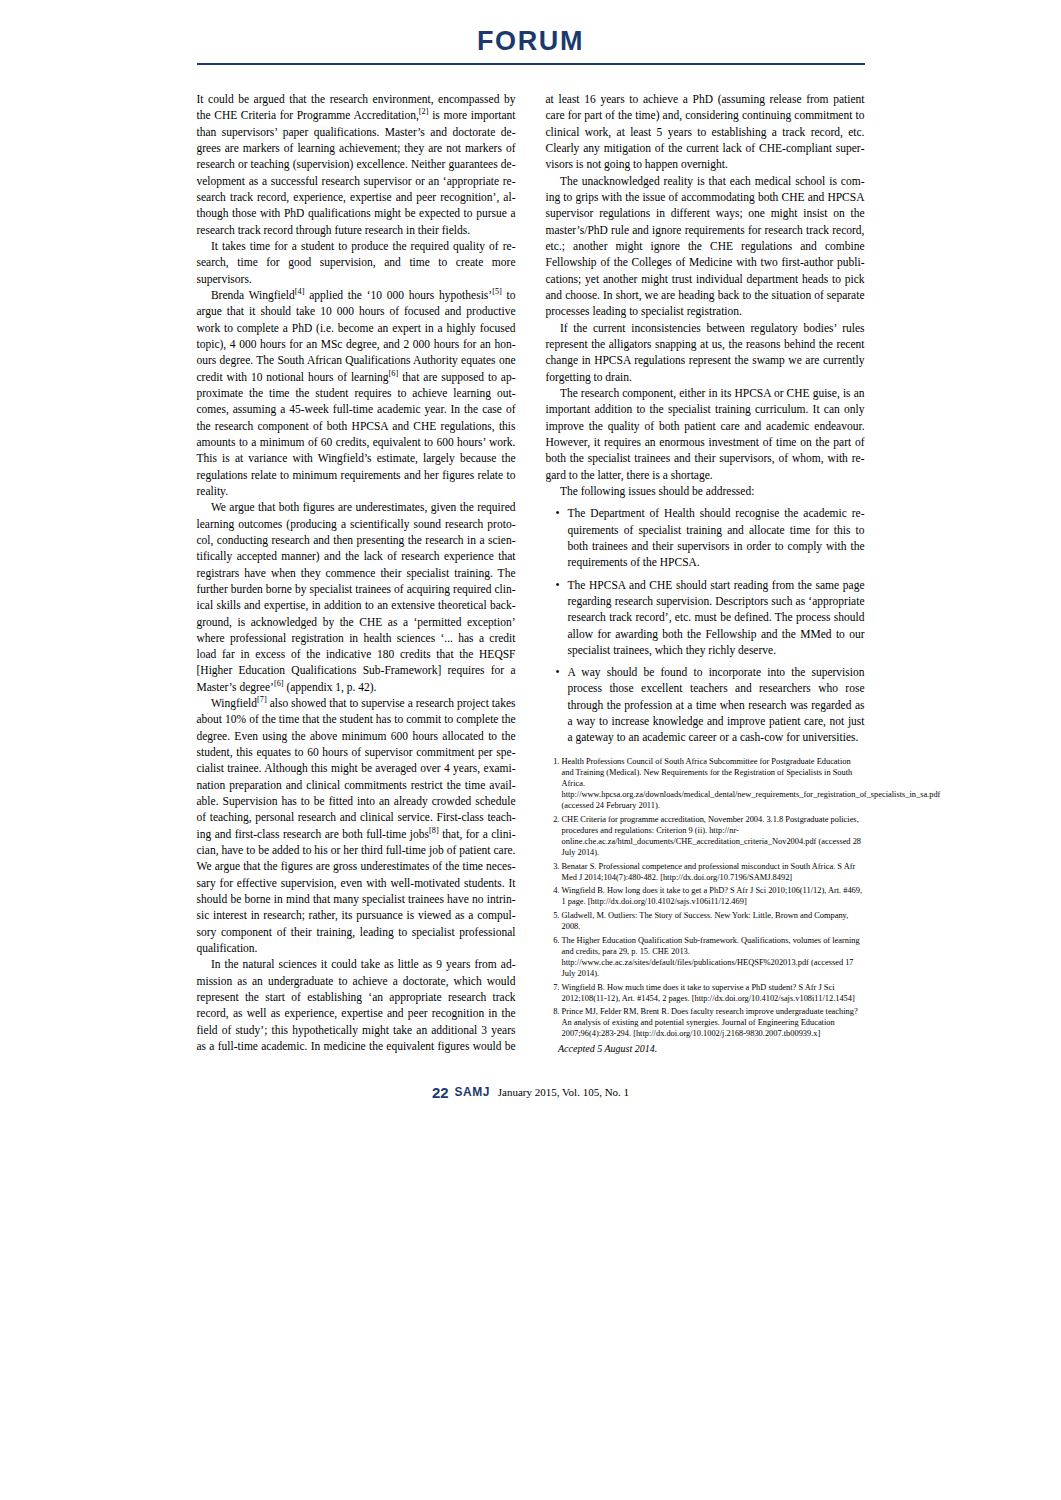FORUM
It could be argued that the research environment, encompassed by the CHE Criteria for Programme Accreditation,[2] is more important than supervisors’ paper qualifications. Master’s and doctorate degrees are markers of learning achievement; they are not markers of research or teaching (supervision) excellence. Neither guarantees development as a successful research supervisor or an ‘appropriate research track record, experience, expertise and peer recognition’, although those with PhD qualifications might be expected to pursue a research track record through future research in their fields.
It takes time for a student to produce the required quality of research, time for good supervision, and time to create more supervisors.
Brenda Wingfield[4] applied the ‘10 000 hours hypothesis’[5] to argue that it should take 10 000 hours of focused and productive work to complete a PhD (i.e. become an expert in a highly focused topic), 4 000 hours for an MSc degree, and 2 000 hours for an honours degree. The South African Qualifications Authority equates one credit with 10 notional hours of learning[6] that are supposed to approximate the time the student requires to achieve learning outcomes, assuming a 45-week full-time academic year. In the case of the research component of both HPCSA and CHE regulations, this amounts to a minimum of 60 credits, equivalent to 600 hours’ work. This is at variance with Wingfield’s estimate, largely because the regulations relate to minimum requirements and her figures relate to reality.
We argue that both figures are underestimates, given the required learning outcomes (producing a scientifically sound research protocol, conducting research and then presenting the research in a scientifically accepted manner) and the lack of research experience that registrars have when they commence their specialist training. The further burden borne by specialist trainees of acquiring required clinical skills and expertise, in addition to an extensive theoretical background, is acknowledged by the CHE as a ‘permitted exception’ where professional registration in health sciences ‘... has a credit load far in excess of the indicative 180 credits that the HEQSF [Higher Education Qualifications Sub-Framework] requires for a Master’s degree’[6] (appendix 1, p. 42).
Wingfield[7] also showed that to supervise a research project takes about 10% of the time that the student has to commit to complete the degree. Even using the above minimum 600 hours allocated to the student, this equates to 60 hours of supervisor commitment per specialist trainee. Although this might be averaged over 4 years, examination preparation and clinical commitments restrict the time available. Supervision has to be fitted into an already crowded schedule of teaching, personal research and clinical service. First-class teaching and first-class research are both full-time jobs[8] that, for a clinician, have to be added to his or her third full-time job of patient care. We argue that the figures are gross underestimates of the time necessary for effective supervision, even with well-motivated students. It should be borne in mind that many specialist trainees have no intrinsic interest in research; rather, its pursuance is viewed as a compulsory component of their training, leading to specialist professional qualification.
In the natural sciences it could take as little as 9 years from admission as an undergraduate to achieve a doctorate, which would represent the start of establishing ‘an appropriate research track record, as well as experience, expertise and peer recognition in the field of study’; this hypothetically might take an additional 3 years as a full-time academic. In medicine the equivalent figures would be at least 16 years to achieve a PhD (assuming release from patient care for part of the time) and, considering continuing commitment to clinical work, at least 5 years to establishing a track record, etc. Clearly any mitigation of the current lack of CHE-compliant supervisors is not going to happen overnight.
The unacknowledged reality is that each medical school is coming to grips with the issue of accommodating both CHE and HPCSA supervisor regulations in different ways; one might insist on the master’s/PhD rule and ignore requirements for research track record, etc.; another might ignore the CHE regulations and combine Fellowship of the Colleges of Medicine with two first-author publications; yet another might trust individual department heads to pick and choose. In short, we are heading back to the situation of separate processes leading to specialist registration.
If the current inconsistencies between regulatory bodies’ rules represent the alligators snapping at us, the reasons behind the recent change in HPCSA regulations represent the swamp we are currently forgetting to drain.
The research component, either in its HPCSA or CHE guise, is an important addition to the specialist training curriculum. It can only improve the quality of both patient care and academic endeavour. However, it requires an enormous investment of time on the part of both the specialist trainees and their supervisors, of whom, with regard to the latter, there is a shortage.
The following issues should be addressed:
The Department of Health should recognise the academic requirements of specialist training and allocate time for this to both trainees and their supervisors in order to comply with the requirements of the HPCSA.
The HPCSA and CHE should start reading from the same page regarding research supervision. Descriptors such as ‘appropriate research track record’, etc. must be defined. The process should allow for awarding both the Fellowship and the MMed to our specialist trainees, which they richly deserve.
A way should be found to incorporate into the supervision process those excellent teachers and researchers who rose through the profession at a time when research was regarded as a way to increase knowledge and improve patient care, not just a gateway to an academic career or a cash-cow for universities.
Health Professions Council of South Africa Subcommittee for Postgraduate Education and Training (Medical). New Requirements for the Registration of Specialists in South Africa. http://www.hpcsa.org.za/downloads/medical_dental/new_requirements_for_registration_of_specialists_in_sa.pdf (accessed 24 February 2011).
CHE Criteria for programme accreditation, November 2004. 3.1.8 Postgraduate policies, procedures and regulations: Criterion 9 (ii). http://nr-online.che.ac.za/html_documents/CHE_accreditation_criteria_Nov2004.pdf (accessed 28 July 2014).
Benatar S. Professional competence and professional misconduct in South Africa. S Afr Med J 2014;104(7):480-482. [http://dx.doi.org/10.7196/SAMJ.8492]
Wingfield B. How long does it take to get a PhD? S Afr J Sci 2010;106(11/12), Art. #469, 1 page. [http://dx.doi.org/10.4102/sajs.v106i11/12.469]
Gladwell, M. Outliers: The Story of Success. New York: Little, Brown and Company, 2008.
The Higher Education Qualification Sub-framework. Qualifications, volumes of learning and credits, para 29, p. 15. CHE 2013. http://www.che.ac.za/sites/default/files/publications/HEQSF%202013.pdf (accessed 17 July 2014).
Wingfield B. How much time does it take to supervise a PhD student? S Afr J Sci 2012;108(11-12), Art. #1454, 2 pages. [http://dx.doi.org/10.4102/sajs.v108i11/12.1454]
Prince MJ, Felder RM, Brent R. Does faculty research improve undergraduate teaching? An analysis of existing and potential synergies. Journal of Engineering Education 2007;96(4):283-294. [http://dx.doi.org/10.1002/j.2168-9830.2007.tb00939.x]
Accepted 5 August 2014.
22 SAMJ January 2015, Vol. 105, No. 1